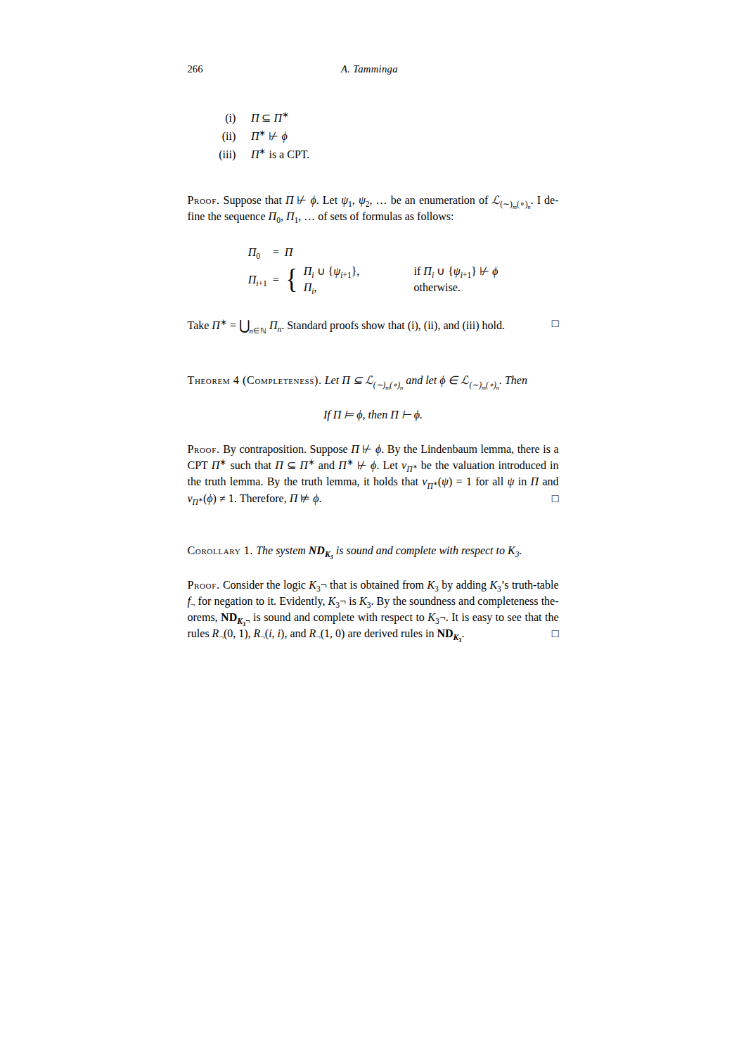266 A. Tamminga
(i) Π ⊆ Π∗
(ii) Π∗ ⊬ ϕ
(iii) Π∗ is a CPT.
Proof. Suppose that Π ⊬ ϕ. Let ψ1, ψ2, … be an enumeration of ℒ(∼)m(∘)n. I define the sequence Π0, Π1, … of sets of formulas as follows:
| Π 0 | = | Π |
| Π i +1 | = | { Π i ∪ { ψ i +1 }, if Π i ∪ { ψ i +1 } ⊬ ϕ Π i , otherwise. |
Take Π∗ = ⋃n∈ℕ Πn. Standard proofs show that (i), (ii), and (iii) hold.
Theorem 4 (Completeness). Let Π ⊆ ℒ(∼)m(∘)n and let ϕ ∈ ℒ(∼)m(∘)n. Then
If Π ⊨ ϕ, then Π ⊢ ϕ.
Proof. By contraposition. Suppose Π ⊬ ϕ. By the Lindenbaum lemma, there is a CPT Π∗ such that Π ⊆ Π∗ and Π∗ ⊬ ϕ. Let vΠ∗ be the valuation introduced in the truth lemma. By the truth lemma, it holds that vΠ∗(ψ) = 1 for all ψ in Π and vΠ∗(ϕ) ≠ 1. Therefore, Π ⊭ ϕ.
Corollary 1. The system NDK3 is sound and complete with respect to K3.
Proof. Consider the logic K3¬ that is obtained from K3 by adding K3’s truth-table f¬ for negation to it. Evidently, K3¬ is K3. By the soundness and completeness theorems, NDK3¬ is sound and complete with respect to K3¬. It is easy to see that the rules R¬(0, 1), R¬(i, i), and R¬(1, 0) are derived rules in NDK3.